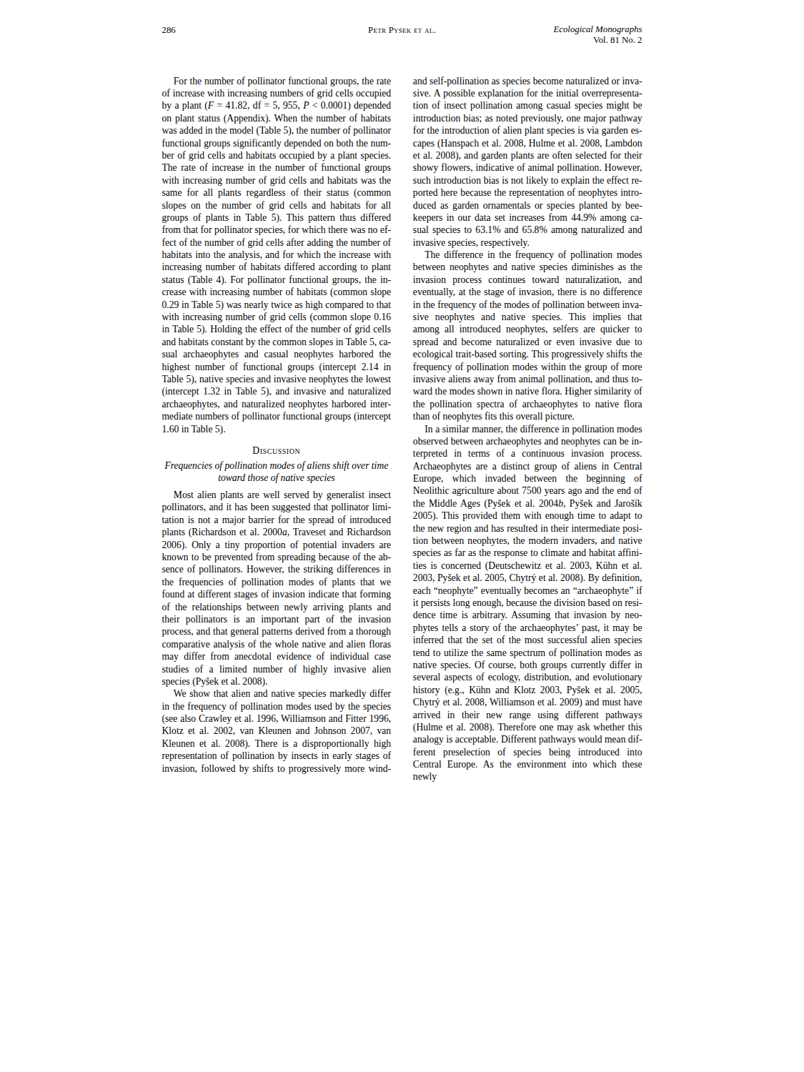286
Petr Pyšek et al.
Ecological Monographs
Vol. 81 No. 2
For the number of pollinator functional groups, the rate of increase with increasing numbers of grid cells occupied by a plant (F = 41.82, df = 5, 955, P < 0.0001) depended on plant status (Appendix). When the number of habitats was added in the model (Table 5), the number of pollinator functional groups significantly depended on both the number of grid cells and habitats occupied by a plant species. The rate of increase in the number of functional groups with increasing number of grid cells and habitats was the same for all plants regardless of their status (common slopes on the number of grid cells and habitats for all groups of plants in Table 5). This pattern thus differed from that for pollinator species, for which there was no effect of the number of grid cells after adding the number of habitats into the analysis, and for which the increase with increasing number of habitats differed according to plant status (Table 4). For pollinator functional groups, the increase with increasing number of habitats (common slope 0.29 in Table 5) was nearly twice as high compared to that with increasing number of grid cells (common slope 0.16 in Table 5). Holding the effect of the number of grid cells and habitats constant by the common slopes in Table 5, casual archaeophytes and casual neophytes harbored the highest number of functional groups (intercept 2.14 in Table 5), native species and invasive neophytes the lowest (intercept 1.32 in Table 5), and invasive and naturalized archaeophytes, and naturalized neophytes harbored intermediate numbers of pollinator functional groups (intercept 1.60 in Table 5).
Discussion
Frequencies of pollination modes of aliens shift over time toward those of native species
Most alien plants are well served by generalist insect pollinators, and it has been suggested that pollinator limitation is not a major barrier for the spread of introduced plants (Richardson et al. 2000a, Traveset and Richardson 2006). Only a tiny proportion of potential invaders are known to be prevented from spreading because of the absence of pollinators. However, the striking differences in the frequencies of pollination modes of plants that we found at different stages of invasion indicate that forming of the relationships between newly arriving plants and their pollinators is an important part of the invasion process, and that general patterns derived from a thorough comparative analysis of the whole native and alien floras may differ from anecdotal evidence of individual case studies of a limited number of highly invasive alien species (Pyšek et al. 2008).
We show that alien and native species markedly differ in the frequency of pollination modes used by the species (see also Crawley et al. 1996, Williamson and Fitter 1996, Klotz et al. 2002, van Kleunen and Johnson 2007, van Kleunen et al. 2008). There is a disproportionally high representation of pollination by insects in early stages of invasion, followed by shifts to progressively more wind- and self-pollination as species become naturalized or invasive. A possible explanation for the initial overrepresentation of insect pollination among casual species might be introduction bias; as noted previously, one major pathway for the introduction of alien plant species is via garden escapes (Hanspach et al. 2008, Hulme et al. 2008, Lambdon et al. 2008), and garden plants are often selected for their showy flowers, indicative of animal pollination. However, such introduction bias is not likely to explain the effect reported here because the representation of neophytes introduced as garden ornamentals or species planted by beekeepers in our data set increases from 44.9% among casual species to 63.1% and 65.8% among naturalized and invasive species, respectively.
The difference in the frequency of pollination modes between neophytes and native species diminishes as the invasion process continues toward naturalization, and eventually, at the stage of invasion, there is no difference in the frequency of the modes of pollination between invasive neophytes and native species. This implies that among all introduced neophytes, selfers are quicker to spread and become naturalized or even invasive due to ecological trait-based sorting. This progressively shifts the frequency of pollination modes within the group of more invasive aliens away from animal pollination, and thus toward the modes shown in native flora. Higher similarity of the pollination spectra of archaeophytes to native flora than of neophytes fits this overall picture.
In a similar manner, the difference in pollination modes observed between archaeophytes and neophytes can be interpreted in terms of a continuous invasion process. Archaeophytes are a distinct group of aliens in Central Europe, which invaded between the beginning of Neolithic agriculture about 7500 years ago and the end of the Middle Ages (Pyšek et al. 2004b, Pyšek and Jarošík 2005). This provided them with enough time to adapt to the new region and has resulted in their intermediate position between neophytes, the modern invaders, and native species as far as the response to climate and habitat affinities is concerned (Deutschewitz et al. 2003, Kühn et al. 2003, Pyšek et al. 2005, Chytrý et al. 2008). By definition, each “neophyte” eventually becomes an “archaeophyte” if it persists long enough, because the division based on residence time is arbitrary. Assuming that invasion by neophytes tells a story of the archaeophytes’ past, it may be inferred that the set of the most successful alien species tend to utilize the same spectrum of pollination modes as native species. Of course, both groups currently differ in several aspects of ecology, distribution, and evolutionary history (e.g., Kühn and Klotz 2003, Pyšek et al. 2005, Chytrý et al. 2008, Williamson et al. 2009) and must have arrived in their new range using different pathways (Hulme et al. 2008). Therefore one may ask whether this analogy is acceptable. Different pathways would mean different preselection of species being introduced into Central Europe. As the environment into which these newly